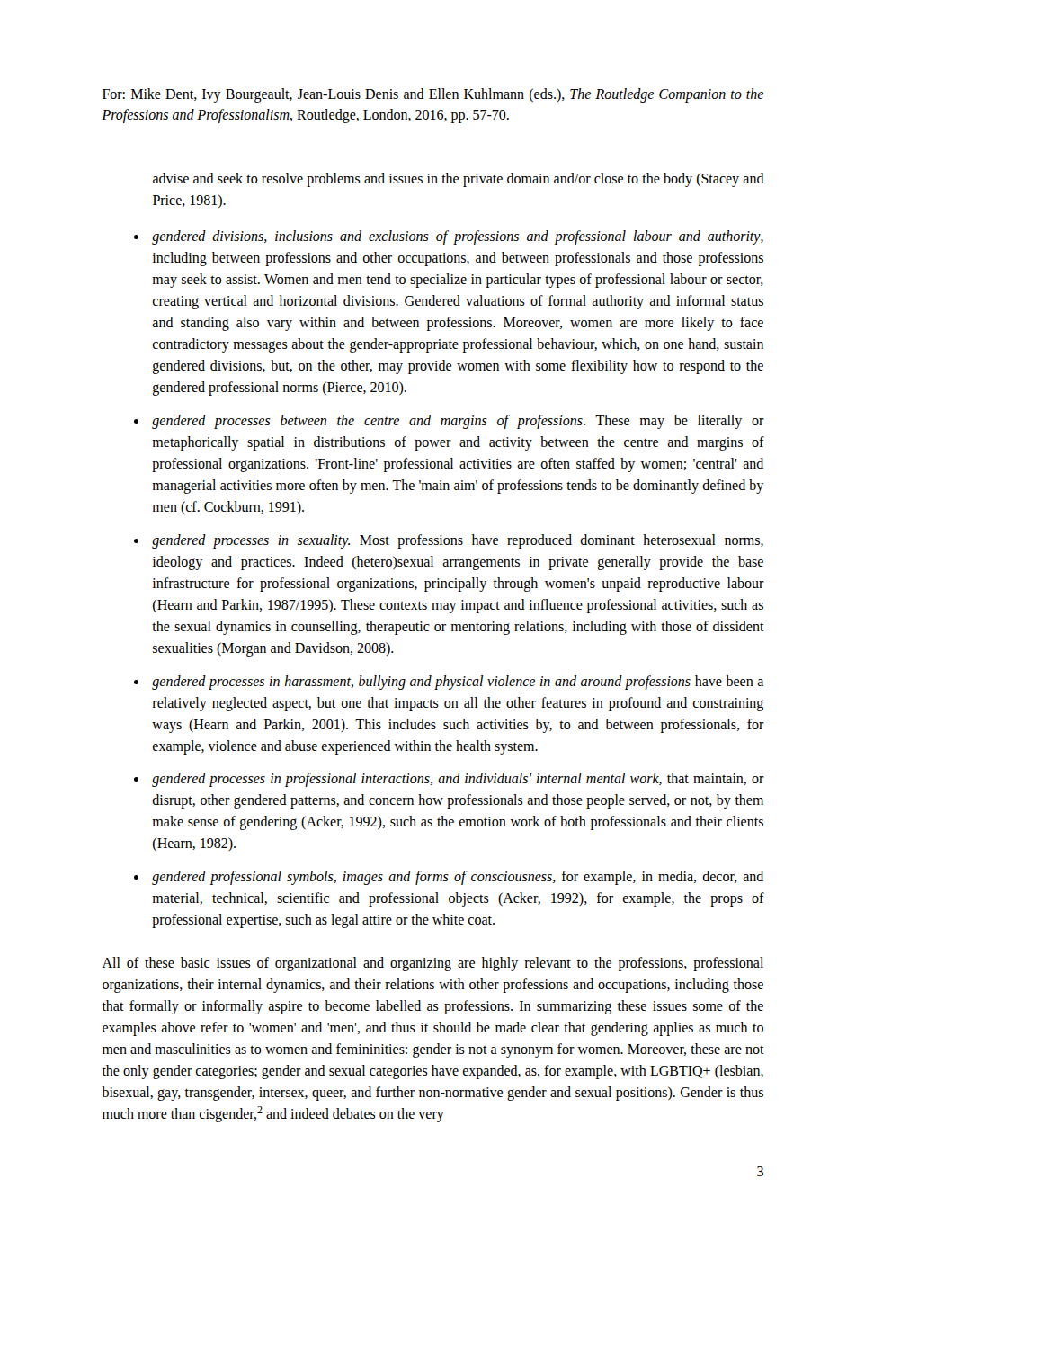For: Mike Dent, Ivy Bourgeault, Jean-Louis Denis and Ellen Kuhlmann (eds.), The Routledge Companion to the Professions and Professionalism, Routledge, London, 2016, pp. 57-70.
advise and seek to resolve problems and issues in the private domain and/or close to the body (Stacey and Price, 1981).
gendered divisions, inclusions and exclusions of professions and professional labour and authority, including between professions and other occupations, and between professionals and those professions may seek to assist. Women and men tend to specialize in particular types of professional labour or sector, creating vertical and horizontal divisions. Gendered valuations of formal authority and informal status and standing also vary within and between professions. Moreover, women are more likely to face contradictory messages about the gender-appropriate professional behaviour, which, on one hand, sustain gendered divisions, but, on the other, may provide women with some flexibility how to respond to the gendered professional norms (Pierce, 2010).
gendered processes between the centre and margins of professions. These may be literally or metaphorically spatial in distributions of power and activity between the centre and margins of professional organizations. 'Front-line' professional activities are often staffed by women; 'central' and managerial activities more often by men. The 'main aim' of professions tends to be dominantly defined by men (cf. Cockburn, 1991).
gendered processes in sexuality. Most professions have reproduced dominant heterosexual norms, ideology and practices. Indeed (hetero)sexual arrangements in private generally provide the base infrastructure for professional organizations, principally through women's unpaid reproductive labour (Hearn and Parkin, 1987/1995). These contexts may impact and influence professional activities, such as the sexual dynamics in counselling, therapeutic or mentoring relations, including with those of dissident sexualities (Morgan and Davidson, 2008).
gendered processes in harassment, bullying and physical violence in and around professions have been a relatively neglected aspect, but one that impacts on all the other features in profound and constraining ways (Hearn and Parkin, 2001). This includes such activities by, to and between professionals, for example, violence and abuse experienced within the health system.
gendered processes in professional interactions, and individuals' internal mental work, that maintain, or disrupt, other gendered patterns, and concern how professionals and those people served, or not, by them make sense of gendering (Acker, 1992), such as the emotion work of both professionals and their clients (Hearn, 1982).
gendered professional symbols, images and forms of consciousness, for example, in media, decor, and material, technical, scientific and professional objects (Acker, 1992), for example, the props of professional expertise, such as legal attire or the white coat.
All of these basic issues of organizational and organizing are highly relevant to the professions, professional organizations, their internal dynamics, and their relations with other professions and occupations, including those that formally or informally aspire to become labelled as professions. In summarizing these issues some of the examples above refer to 'women' and 'men', and thus it should be made clear that gendering applies as much to men and masculinities as to women and femininities: gender is not a synonym for women. Moreover, these are not the only gender categories; gender and sexual categories have expanded, as, for example, with LGBTIQ+ (lesbian, bisexual, gay, transgender, intersex, queer, and further non-normative gender and sexual positions). Gender is thus much more than cisgender,2 and indeed debates on the very
3